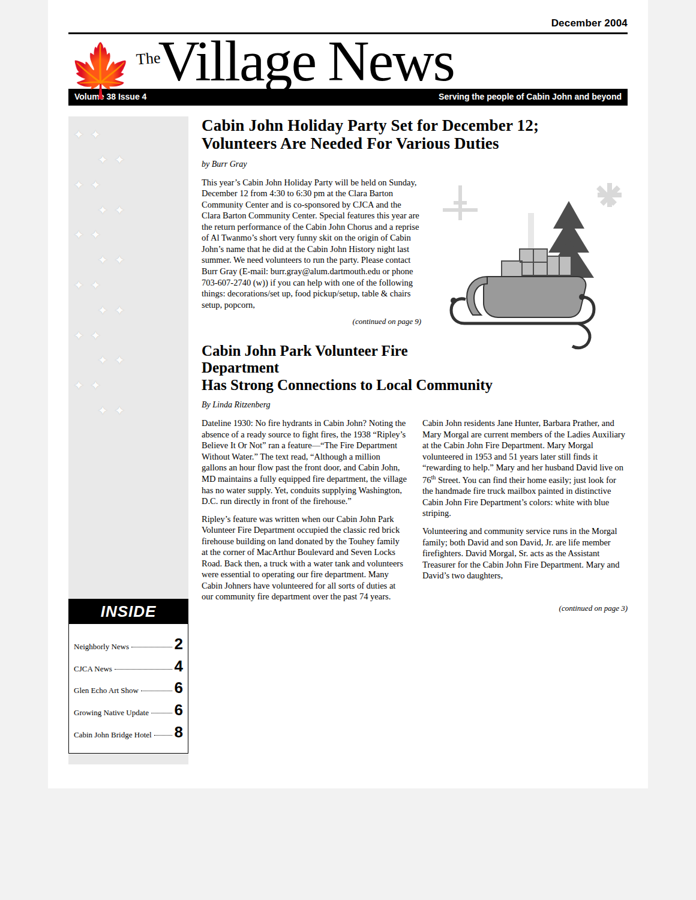December 2004
🍁
The
Village
News
Volume 38 Issue 4 Serving the people of Cabin John and beyond
✦ ✦ ✦ ✦ ✦ ✦ ✦ ✦ ✦ ✦ ✦ ✦ ✦ ✦ ✦ ✦ ✦ ✦ ✦ ✦ ✦ ✦ ✦ ✦
INSIDE
Neighborly News 2
CJCA News 4
Glen Echo Art Show 6
Growing Native Update 6
Cabin John Bridge Hotel 8
Cabin John Holiday Party Set for December 12;
Volunteers Are Needed For Various Duties
by Burr Gray
This year’s Cabin John Holiday Party will be held on Sunday, December 12 from 4:30 to 6:30 pm at the Clara Barton Community Center and is co-sponsored by CJCA and the Clara Barton Community Center. Special features this year are the return performance of the Cabin John Chorus and a reprise of Al Twanmo’s short very funny skit on the origin of Cabin John’s name that he did at the Cabin John History night last summer. We need volunteers to run the party. Please contact Burr Gray (E-mail: burr.gray@alum.dartmouth.edu or phone 703-607-2740 (w)) if you can help with one of the following things: decorations/set up, food pickup/setup, table & chairs setup, popcorn,
(continued on page 9)
Cabin John Park Volunteer Fire Department
Has Strong Connections to Local Community
By Linda Ritzenberg
Dateline 1930: No fire hydrants in Cabin John? Noting the absence of a ready source to fight fires, the 1938 “Ripley’s Believe It Or Not” ran a feature—“The Fire Department Without Water.” The text read, “Although a million gallons an hour flow past the front door, and Cabin John, MD maintains a fully equipped fire department, the village has no water supply. Yet, conduits supplying Washington, D.C. run directly in front of the firehouse.”
Ripley’s feature was written when our Cabin John Park Volunteer Fire Department occupied the classic red brick firehouse building on land donated by the Touhey family at the corner of MacArthur Boulevard and Seven Locks Road. Back then, a truck with a water tank and volunteers were essential to operating our fire department. Many Cabin Johners have volunteered for all sorts of duties at our community fire department over the past 74 years.
Cabin John residents Jane Hunter, Barbara Prather, and Mary Morgal are current members of the Ladies Auxiliary at the Cabin John Fire Department. Mary Morgal volunteered in 1953 and 51 years later still finds it “rewarding to help.” Mary and her husband David live on 76th Street. You can find their home easily; just look for the handmade fire truck mailbox painted in distinctive Cabin John Fire Department’s colors: white with blue striping.
Volunteering and community service runs in the Morgal family; both David and son David, Jr. are life member firefighters. David Morgal, Sr. acts as the Assistant Treasurer for the Cabin John Fire Department. Mary and David’s two daughters,
(continued on page 3)